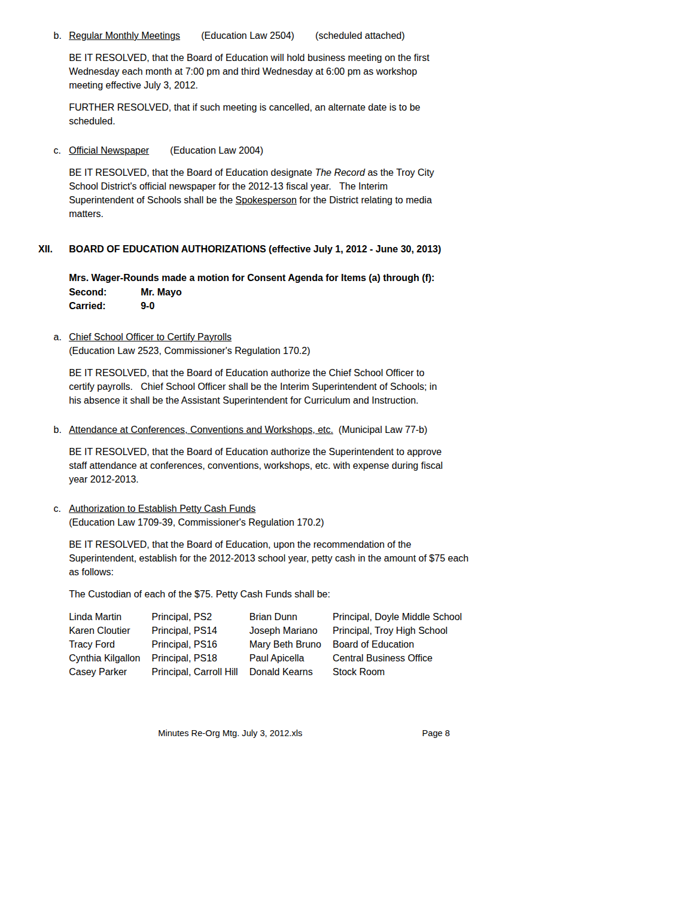b.
Regular Monthly Meetings (Education Law 2504) (scheduled attached)
BE IT RESOLVED, that the Board of Education will hold business meeting on the first Wednesday each month at 7:00 pm and third Wednesday at 6:00 pm as workshop meeting effective July 3, 2012.
FURTHER RESOLVED, that if such meeting is cancelled, an alternate date is to be scheduled.
c.
Official Newspaper (Education Law 2004)
BE IT RESOLVED, that the Board of Education designate The Record as the Troy City School District's official newspaper for the 2012-13 fiscal year. The Interim Superintendent of Schools shall be the Spokesperson for the District relating to media matters.
XII.
BOARD OF EDUCATION AUTHORIZATIONS (effective July 1, 2012 - June 30, 2013)
Mrs. Wager-Rounds made a motion for Consent Agenda for Items (a) through (f):
Second:
Mr. Mayo
Carried:
9-0
a.
Chief School Officer to Certify Payrolls
(Education Law 2523, Commissioner's Regulation 170.2)
BE IT RESOLVED, that the Board of Education authorize the Chief School Officer to certify payrolls. Chief School Officer shall be the Interim Superintendent of Schools; in his absence it shall be the Assistant Superintendent for Curriculum and Instruction.
b.
Attendance at Conferences, Conventions and Workshops, etc. (Municipal Law 77-b)
BE IT RESOLVED, that the Board of Education authorize the Superintendent to approve staff attendance at conferences, conventions, workshops, etc. with expense during fiscal year 2012-2013.
c.
Authorization to Establish Petty Cash Funds
(Education Law 1709-39, Commissioner's Regulation 170.2)
BE IT RESOLVED, that the Board of Education, upon the recommendation of the Superintendent, establish for the 2012-2013 school year, petty cash in the amount of $75 each as follows:
The Custodian of each of the $75. Petty Cash Funds shall be:
| Linda Martin | Principal, PS2 | Brian Dunn | Principal, Doyle Middle School |
| Karen Cloutier | Principal, PS14 | Joseph Mariano | Principal, Troy High School |
| Tracy Ford | Principal, PS16 | Mary Beth Bruno | Board of Education |
| Cynthia Kilgallon | Principal, PS18 | Paul Apicella | Central Business Office |
| Casey Parker | Principal, Carroll Hill | Donald Kearns | Stock Room |
Minutes Re-Org Mtg. July 3, 2012.xls
Page 8